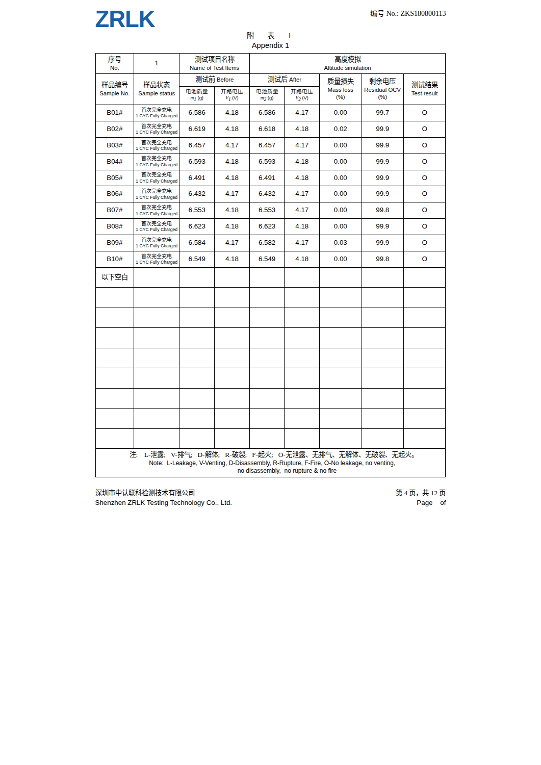ZRLK
编号 No.: ZKS180800113
附 表 1
Appendix 1
| 序号 No. | 1 | 测试项目名称 Name of Test Items | 高度模拟 Altitude simulation |
| 样品编号 Sample No. | 样品状态 Sample status | 测试前 Before | 测试后 After | 质量损失 Mass loss (%) | 剩余电压 Residual OCV (%) | 测试结果 Test result |
| 电池质量 m 1 (g) | 开路电压 V 1 (V) | 电池质量 m 2 (g) | 开路电压 V 2 (V) |
| B01# | 首次完全充电 1 CYC Fully Charged | 6.586 | 4.18 | 6.586 | 4.17 | 0.00 | 99.7 | O |
| B02# | 首次完全充电 1 CYC Fully Charged | 6.619 | 4.18 | 6.618 | 4.18 | 0.02 | 99.9 | O |
| B03# | 首次完全充电 1 CYC Fully Charged | 6.457 | 4.17 | 6.457 | 4.17 | 0.00 | 99.9 | O |
| B04# | 首次完全充电 1 CYC Fully Charged | 6.593 | 4.18 | 6.593 | 4.18 | 0.00 | 99.9 | O |
| B05# | 首次完全充电 1 CYC Fully Charged | 6.491 | 4.18 | 6.491 | 4.18 | 0.00 | 99.9 | O |
| B06# | 首次完全充电 1 CYC Fully Charged | 6.432 | 4.17 | 6.432 | 4.17 | 0.00 | 99.9 | O |
| B07# | 首次完全充电 1 CYC Fully Charged | 6.553 | 4.18 | 6.553 | 4.17 | 0.00 | 99.8 | O |
| B08# | 首次完全充电 1 CYC Fully Charged | 6.623 | 4.18 | 6.623 | 4.18 | 0.00 | 99.9 | O |
| B09# | 首次完全充电 1 CYC Fully Charged | 6.584 | 4.17 | 6.582 | 4.17 | 0.03 | 99.9 | O |
| B10# | 首次完全充电 1 CYC Fully Charged | 6.549 | 4.18 | 6.549 | 4.18 | 0.00 | 99.8 | O |
| 以下空白 | | | | | | | | |
| 注: L-泄露; V-排气; D-解体; R-破裂; F-起火; O-无泄露、无排气、无解体、无破裂、无起火。 Note: L-Leakage, V-Venting, D-Disassembly, R-Rupture, F-Fire, O-No leakage, no venting, no disassembly, no rupture & no fire |
深圳市中认联科检测技术有限公司
Shenzhen ZRLK Testing Technology Co., Ltd.
第 4 页，共 12 页
Page of